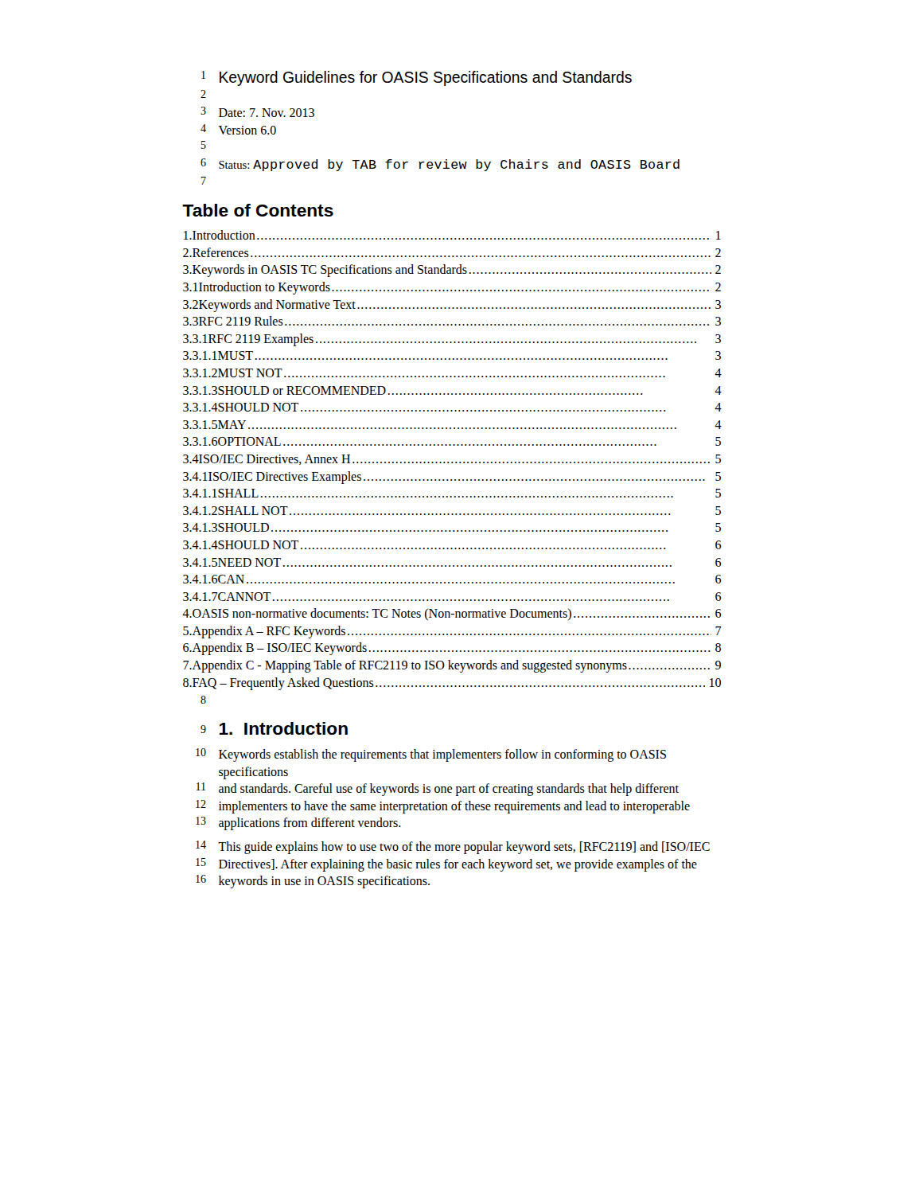1
Keyword Guidelines for OASIS Specifications and Standards
2
3
Date: 7. Nov. 2013
4
Version 6.0
5
6
Status: Approved by TAB for review by Chairs and OASIS Board
7
Table of Contents
1.Introduction.......................................................................................................................................... 1
2.References............................................................................................................................................. 2
3.Keywords in OASIS TC Specifications and Standards......................................................................... 2
3.1Introduction to Keywords..................................................................................................... 2
3.2Keywords and Normative Text............................................................................................. 3
3.3RFC 2119 Rules................................................................................................................. 3
3.3.1RFC 2119 Examples................................................................................................. 3
3.3.1.1MUST......................................................................................................... 3
3.3.1.2MUST NOT................................................................................................. 4
3.3.1.3SHOULD or RECOMMENDED................................................................. 4
3.3.1.4SHOULD NOT............................................................................................. 4
3.3.1.5MAY............................................................................................................. 4
3.3.1.6OPTIONAL ............................................................................................... 5
3.4ISO/IEC Directives, Annex H............................................................................................... 5
3.4.1ISO/IEC Directives Examples....................................................................................... 5
3.4.1.1SHALL......................................................................................................... 5
3.4.1.2SHALL NOT................................................................................................. 5
3.4.1.3SHOULD..................................................................................................... 5
3.4.1.4SHOULD NOT............................................................................................. 6
3.4.1.5NEED NOT................................................................................................... 6
3.4.1.6CAN............................................................................................................. 6
3.4.1.7CANNOT..................................................................................................... 6
4.OASIS non-normative documents: TC Notes (Non-normative Documents)......................................... 6
5.Appendix A – RFC Keywords............................................................................................................. 7
6.Appendix B – ISO/IEC Keywords..................................................................................................... 8
7.Appendix C - Mapping Table of RFC2119 to ISO keywords and suggested synonyms......................... 9
8.FAQ – Frequently Asked Questions................................................................................................. 10
8
9
1. Introduction
10
Keywords establish the requirements that implementers follow in conforming to OASIS specifications
11
and standards. Careful use of keywords is one part of creating standards that help different
12
implementers to have the same interpretation of these requirements and lead to interoperable
13
applications from different vendors.
14
This guide explains how to use two of the more popular keyword sets, [RFC2119] and [ISO/IEC
15
Directives]. After explaining the basic rules for each keyword set, we provide examples of the
16
keywords in use in OASIS specifications.